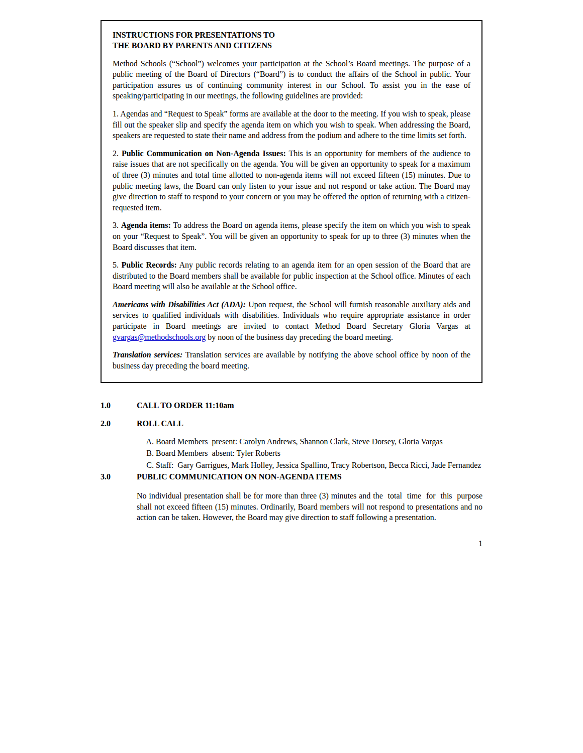INSTRUCTIONS FOR PRESENTATIONS TO
THE BOARD BY PARENTS AND CITIZENS
Method Schools (“School”) welcomes your participation at the School’s Board meetings. The purpose of a public meeting of the Board of Directors (“Board”) is to conduct the affairs of the School in public. Your participation assures us of continuing community interest in our School. To assist you in the ease of speaking/participating in our meetings, the following guidelines are provided:
1. Agendas and “Request to Speak” forms are available at the door to the meeting. If you wish to speak, please fill out the speaker slip and specify the agenda item on which you wish to speak. When addressing the Board, speakers are requested to state their name and address from the podium and adhere to the time limits set forth.
2. Public Communication on Non-Agenda Issues: This is an opportunity for members of the audience to raise issues that are not specifically on the agenda. You will be given an opportunity to speak for a maximum of three (3) minutes and total time allotted to non-agenda items will not exceed fifteen (15) minutes. Due to public meeting laws, the Board can only listen to your issue and not respond or take action. The Board may give direction to staff to respond to your concern or you may be offered the option of returning with a citizen-requested item.
3. Agenda items: To address the Board on agenda items, please specify the item on which you wish to speak on your “Request to Speak”. You will be given an opportunity to speak for up to three (3) minutes when the Board discusses that item.
5. Public Records: Any public records relating to an agenda item for an open session of the Board that are distributed to the Board members shall be available for public inspection at the School office. Minutes of each Board meeting will also be available at the School office.
Americans with Disabilities Act (ADA): Upon request, the School will furnish reasonable auxiliary aids and services to qualified individuals with disabilities. Individuals who require appropriate assistance in order participate in Board meetings are invited to contact Method Board Secretary Gloria Vargas at gvargas@methodschools.org by noon of the business day preceding the board meeting.
Translation services: Translation services are available by notifying the above school office by noon of the business day preceding the board meeting.
1.0
CALL TO ORDER 11:10am
2.0
ROLL CALL
Board Members present: Carolyn Andrews, Shannon Clark, Steve Dorsey, Gloria Vargas
Board Members absent: Tyler Roberts
Staff: Gary Garrigues, Mark Holley, Jessica Spallino, Tracy Robertson, Becca Ricci, Jade Fernandez
3.0
PUBLIC COMMUNICATION ON NON-AGENDA ITEMS
No individual presentation shall be for more than three (3) minutes and the total time for this purpose shall not exceed fifteen (15) minutes. Ordinarily, Board members will not respond to presentations and no action can be taken. However, the Board may give direction to staff following a presentation.
1